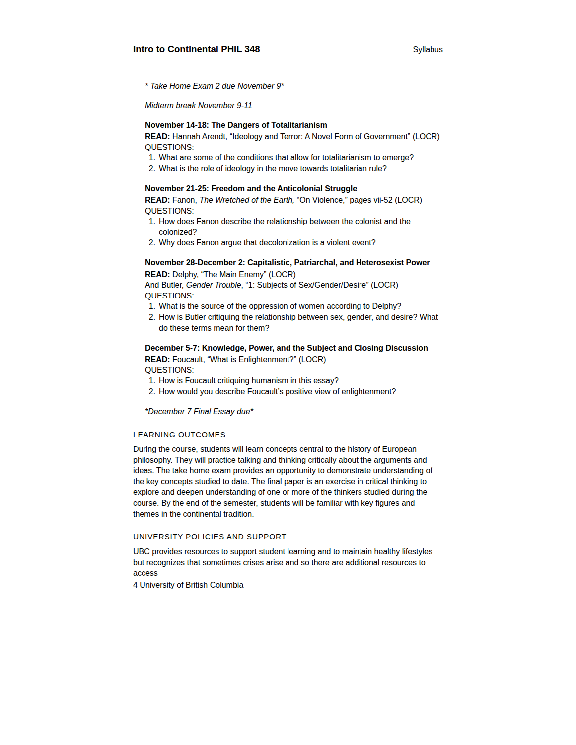Intro to Continental PHIL 348
Syllabus
* Take Home Exam 2 due November 9*
Midterm break November 9-11
November 14-18: The Dangers of Totalitarianism
READ: Hannah Arendt, “Ideology and Terror: A Novel Form of Government” (LOCR)
QUESTIONS:
What are some of the conditions that allow for totalitarianism to emerge?
What is the role of ideology in the move towards totalitarian rule?
November 21-25: Freedom and the Anticolonial Struggle
READ: Fanon, The Wretched of the Earth, “On Violence,” pages vii-52 (LOCR)
QUESTIONS:
How does Fanon describe the relationship between the colonist and the colonized?
Why does Fanon argue that decolonization is a violent event?
November 28-December 2: Capitalistic, Patriarchal, and Heterosexist Power
READ: Delphy, “The Main Enemy” (LOCR)
And Butler, Gender Trouble, “1: Subjects of Sex/Gender/Desire” (LOCR)
QUESTIONS:
What is the source of the oppression of women according to Delphy?
How is Butler critiquing the relationship between sex, gender, and desire? What do these terms mean for them?
December 5-7: Knowledge, Power, and the Subject and Closing Discussion
READ: Foucault, “What is Enlightenment?” (LOCR)
QUESTIONS:
How is Foucault critiquing humanism in this essay?
How would you describe Foucault’s positive view of enlightenment?
*December 7 Final Essay due*
LEARNING OUTCOMES
During the course, students will learn concepts central to the history of European philosophy. They will practice talking and thinking critically about the arguments and ideas. The take home exam provides an opportunity to demonstrate understanding of the key concepts studied to date. The final paper is an exercise in critical thinking to explore and deepen understanding of one or more of the thinkers studied during the course. By the end of the semester, students will be familiar with key figures and themes in the continental tradition.
UNIVERSITY POLICIES AND SUPPORT
UBC provides resources to support student learning and to maintain healthy lifestyles but recognizes that sometimes crises arise and so there are additional resources to access
4 University of British Columbia